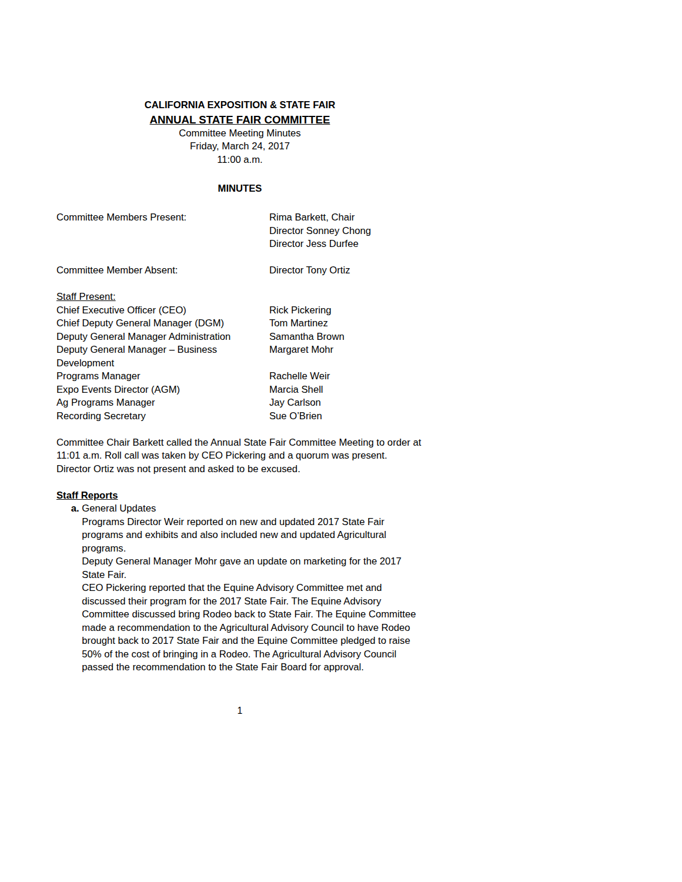CALIFORNIA EXPOSITION & STATE FAIR
ANNUAL STATE FAIR COMMITTEE
Committee Meeting Minutes
Friday, March 24, 2017
11:00 a.m.
MINUTES
| Committee Members Present: | Rima Barkett, Chair |
| | Director Sonney Chong |
| | Director Jess Durfee |
| Committee Member Absent: | Director Tony Ortiz |
| Staff Present: | |
| Chief Executive Officer (CEO) | Rick Pickering |
| Chief Deputy General Manager (DGM) | Tom Martinez |
| Deputy General Manager Administration | Samantha Brown |
| Deputy General Manager – Business Development | Margaret Mohr |
| Programs Manager | Rachelle Weir |
| Expo Events Director (AGM) | Marcia Shell |
| Ag Programs Manager | Jay Carlson |
| Recording Secretary | Sue O’Brien |
Committee Chair Barkett called the Annual State Fair Committee Meeting to order at 11:01 a.m. Roll call was taken by CEO Pickering and a quorum was present. Director Ortiz was not present and asked to be excused.
Staff Reports
General Updates
Programs Director Weir reported on new and updated 2017 State Fair programs and exhibits and also included new and updated Agricultural programs.
Deputy General Manager Mohr gave an update on marketing for the 2017 State Fair.
CEO Pickering reported that the Equine Advisory Committee met and discussed their program for the 2017 State Fair. The Equine Advisory Committee discussed bring Rodeo back to State Fair. The Equine Committee made a recommendation to the Agricultural Advisory Council to have Rodeo brought back to 2017 State Fair and the Equine Committee pledged to raise 50% of the cost of bringing in a Rodeo. The Agricultural Advisory Council passed the recommendation to the State Fair Board for approval.
1